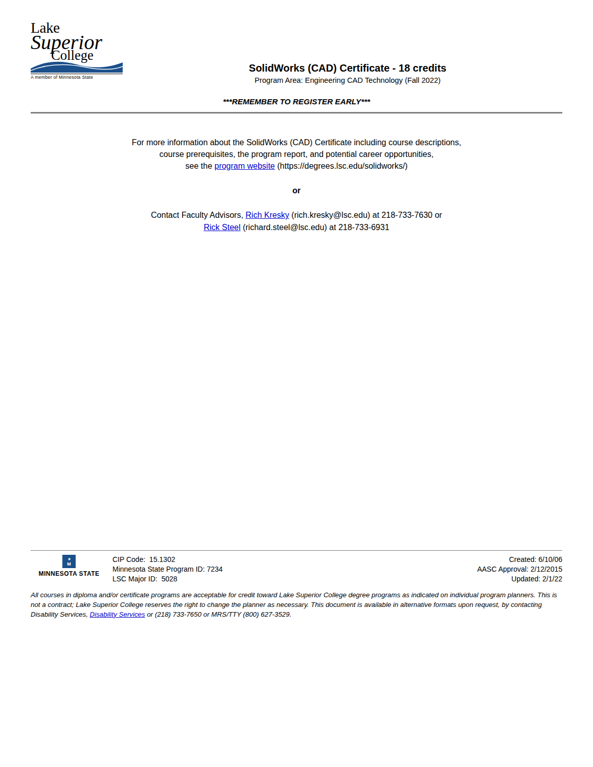Lake
Superior
College
A member of Minnesota State
SolidWorks (CAD) Certificate - 18 credits
Program Area: Engineering CAD Technology (Fall 2022)
***REMEMBER TO REGISTER EARLY***
For more information about the SolidWorks (CAD) Certificate including course descriptions,
course prerequisites, the program report, and potential career opportunities,
see the program website (https://degrees.lsc.edu/solidworks/)
or
Contact Faculty Advisors, Rich Kresky (rich.kresky@lsc.edu) at 218-733-7630 or
Rick Steel (richard.steel@lsc.edu) at 218-733-6931
★ M
MINNESOTA STATE
CIP Code: 15.1302
Minnesota State Program ID: 7234
LSC Major ID: 5028
Created: 6/10/06
AASC Approval: 2/12/2015
Updated: 2/1/22
All courses in diploma and/or certificate programs are acceptable for credit toward Lake Superior College degree programs as indicated on individual program planners. This is not a contract; Lake Superior College reserves the right to change the planner as necessary. This document is available in alternative formats upon request, by contacting Disability Services, Disability Services or (218) 733-7650 or MRS/TTY (800) 627-3529.